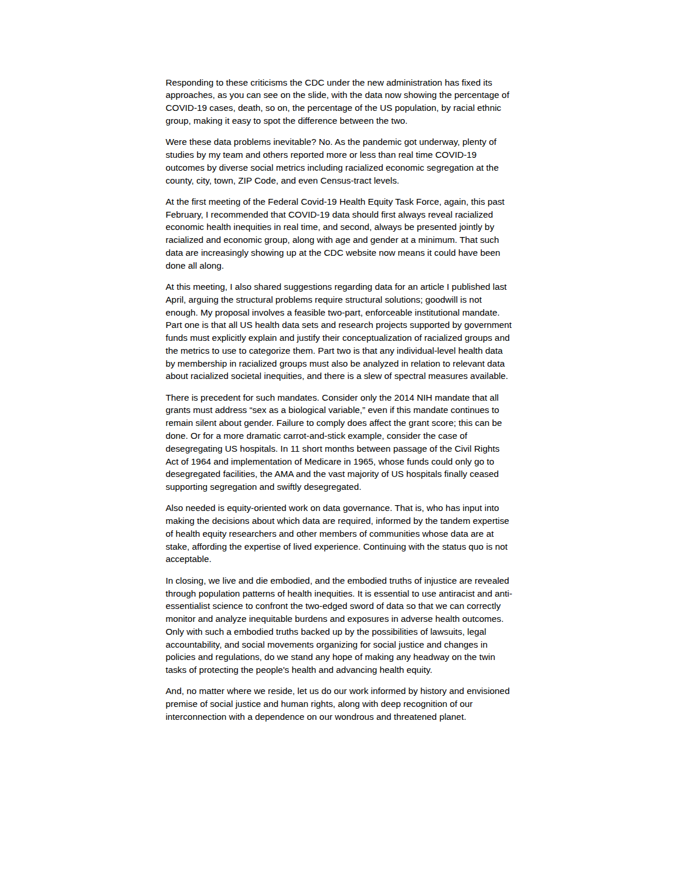Responding to these criticisms the CDC under the new administration has fixed its approaches, as you can see on the slide, with the data now showing the percentage of COVID-19 cases, death, so on, the percentage of the US population, by racial ethnic group, making it easy to spot the difference between the two.
Were these data problems inevitable? No. As the pandemic got underway, plenty of studies by my team and others reported more or less than real time COVID-19 outcomes by diverse social metrics including racialized economic segregation at the county, city, town, ZIP Code, and even Census-tract levels.
At the first meeting of the Federal Covid-19 Health Equity Task Force, again, this past February, I recommended that COVID-19 data should first always reveal racialized economic health inequities in real time, and second, always be presented jointly by racialized and economic group, along with age and gender at a minimum. That such data are increasingly showing up at the CDC website now means it could have been done all along.
At this meeting, I also shared suggestions regarding data for an article I published last April, arguing the structural problems require structural solutions; goodwill is not enough. My proposal involves a feasible two-part, enforceable institutional mandate. Part one is that all US health data sets and research projects supported by government funds must explicitly explain and justify their conceptualization of racialized groups and the metrics to use to categorize them. Part two is that any individual-level health data by membership in racialized groups must also be analyzed in relation to relevant data about racialized societal inequities, and there is a slew of spectral measures available.
There is precedent for such mandates. Consider only the 2014 NIH mandate that all grants must address “sex as a biological variable,” even if this mandate continues to remain silent about gender. Failure to comply does affect the grant score; this can be done. Or for a more dramatic carrot-and-stick example, consider the case of desegregating US hospitals. In 11 short months between passage of the Civil Rights Act of 1964 and implementation of Medicare in 1965, whose funds could only go to desegregated facilities, the AMA and the vast majority of US hospitals finally ceased supporting segregation and swiftly desegregated.
Also needed is equity-oriented work on data governance. That is, who has input into making the decisions about which data are required, informed by the tandem expertise of health equity researchers and other members of communities whose data are at stake, affording the expertise of lived experience. Continuing with the status quo is not acceptable.
In closing, we live and die embodied, and the embodied truths of injustice are revealed through population patterns of health inequities. It is essential to use antiracist and anti-essentialist science to confront the two-edged sword of data so that we can correctly monitor and analyze inequitable burdens and exposures in adverse health outcomes. Only with such a embodied truths backed up by the possibilities of lawsuits, legal accountability, and social movements organizing for social justice and changes in policies and regulations, do we stand any hope of making any headway on the twin tasks of protecting the people's health and advancing health equity.
And, no matter where we reside, let us do our work informed by history and envisioned premise of social justice and human rights, along with deep recognition of our interconnection with a dependence on our wondrous and threatened planet.